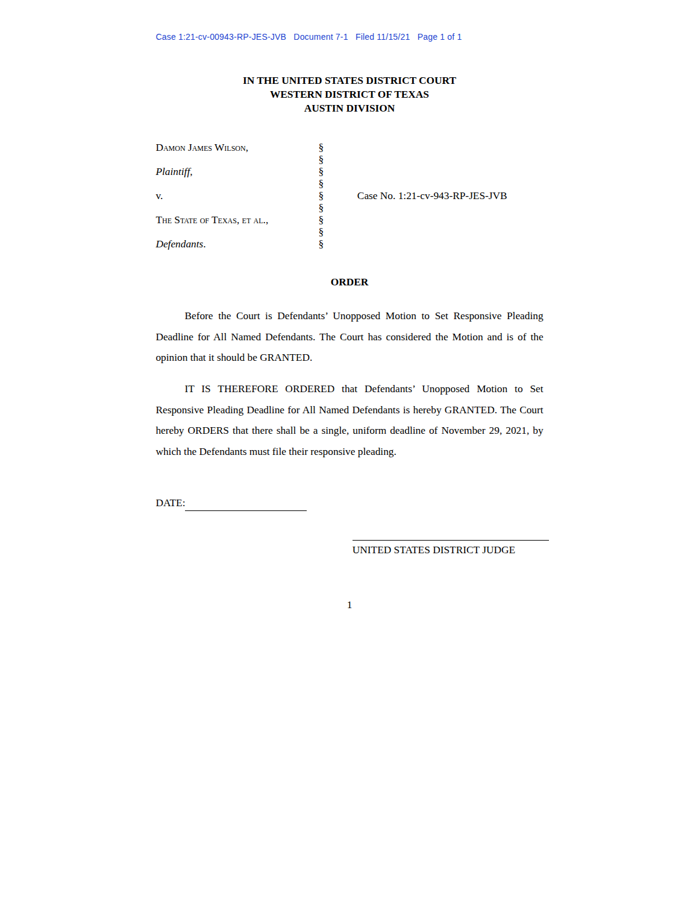Case 1:21-cv-00943-RP-JES-JVB Document 7-1 Filed 11/15/21 Page 1 of 1
IN THE UNITED STATES DISTRICT COURT
WESTERN DISTRICT OF TEXAS
AUSTIN DIVISION
| Damon James Wilson , | § | |
| | § | |
| Plaintiff , | § | |
| | § | |
| v. | § | Case No. 1:21-cv-943-RP-JES-JVB |
| | § | |
| The State of Texas, et al. , | § | |
| | § | |
| Defendants . | § | |
ORDER
Before the Court is Defendants’ Unopposed Motion to Set Responsive Pleading Deadline for All Named Defendants. The Court has considered the Motion and is of the opinion that it should be GRANTED.
IT IS THEREFORE ORDERED that Defendants’ Unopposed Motion to Set Responsive Pleading Deadline for All Named Defendants is hereby GRANTED. The Court hereby ORDERS that there shall be a single, uniform deadline of November 29, 2021, by which the Defendants must file their responsive pleading.
DATE:
UNITED STATES DISTRICT JUDGE
1